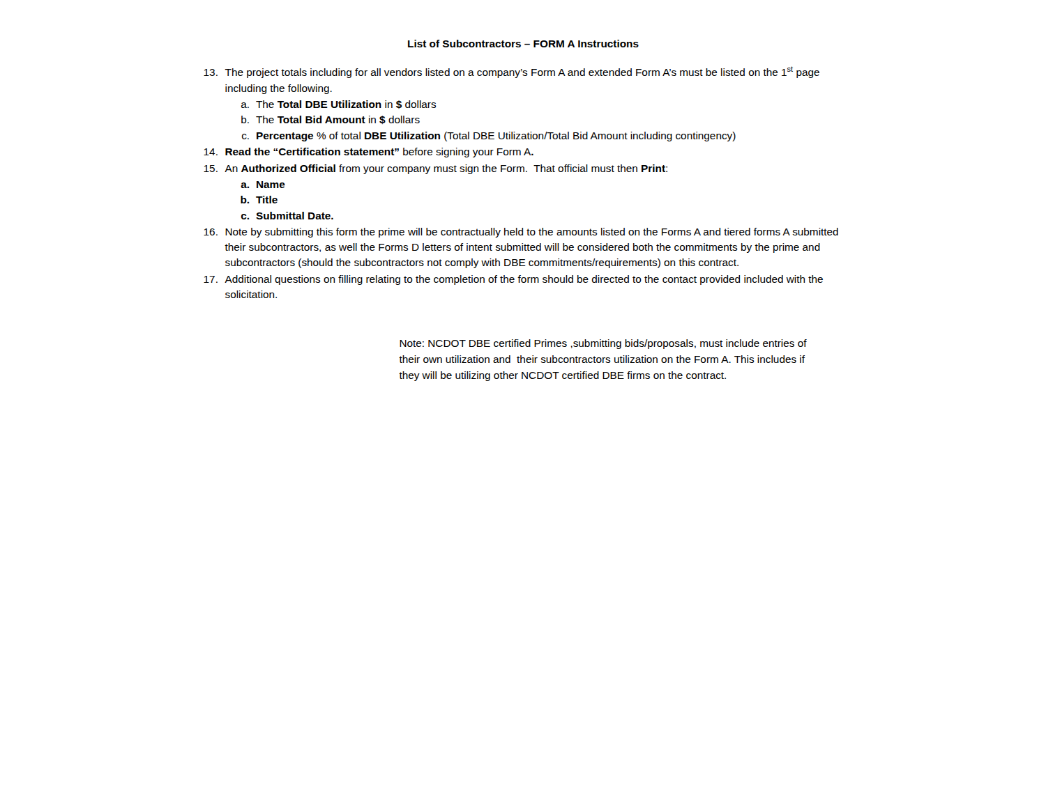List of Subcontractors – FORM A Instructions
The project totals including for all vendors listed on a company’s Form A and extended Form A’s must be listed on the 1st page including the following.
The Total DBE Utilization in $ dollars
The Total Bid Amount in $ dollars
Percentage % of total DBE Utilization (Total DBE Utilization/Total Bid Amount including contingency)
Read the “Certification statement” before signing your Form A.
An Authorized Official from your company must sign the Form. That official must then Print:
Name
Title
Submittal Date.
Note by submitting this form the prime will be contractually held to the amounts listed on the Forms A and tiered forms A submitted their subcontractors, as well the Forms D letters of intent submitted will be considered both the commitments by the prime and subcontractors (should the subcontractors not comply with DBE commitments/requirements) on this contract.
Additional questions on filling relating to the completion of the form should be directed to the contact provided included with the solicitation.
Note: NCDOT DBE certified Primes ,submitting bids/proposals, must include entries of their own utilization and their subcontractors utilization on the Form A. This includes if they will be utilizing other NCDOT certified DBE firms on the contract.